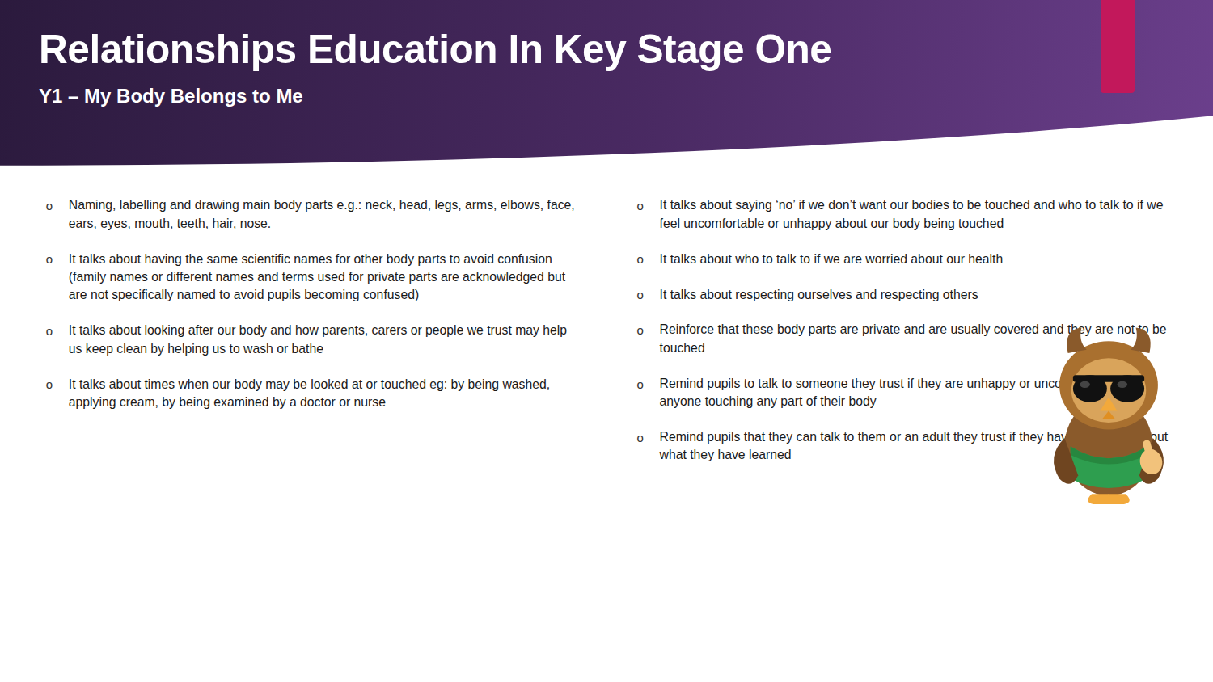Relationships Education In Key Stage One
Y1 – My Body Belongs to Me
Naming, labelling and drawing main body parts e.g.: neck, head, legs, arms, elbows, face, ears, eyes, mouth, teeth, hair, nose.
It talks about having the same scientific names for other body parts to avoid confusion (family names or different names and terms used for private parts are acknowledged but are not specifically named to avoid pupils becoming confused)
It talks about looking after our body and how parents, carers or people we trust may help us keep clean by helping us to wash or bathe
It talks about times when our body may be looked at or touched eg: by being washed, applying cream, by being examined by a doctor or nurse
It talks about saying ‘no’ if we don’t want our bodies to be touched and who to talk to if we feel uncomfortable or unhappy about our body being touched
It talks about who to talk to if we are worried about our health
It talks about respecting ourselves and respecting others
Reinforce that these body parts are private and are usually covered and they are not to be touched
Remind pupils to talk to someone they trust if they are unhappy or uncomfortable with anyone touching any part of their body
Remind pupils that they can talk to them or an adult they trust if they have questions about what they have learned